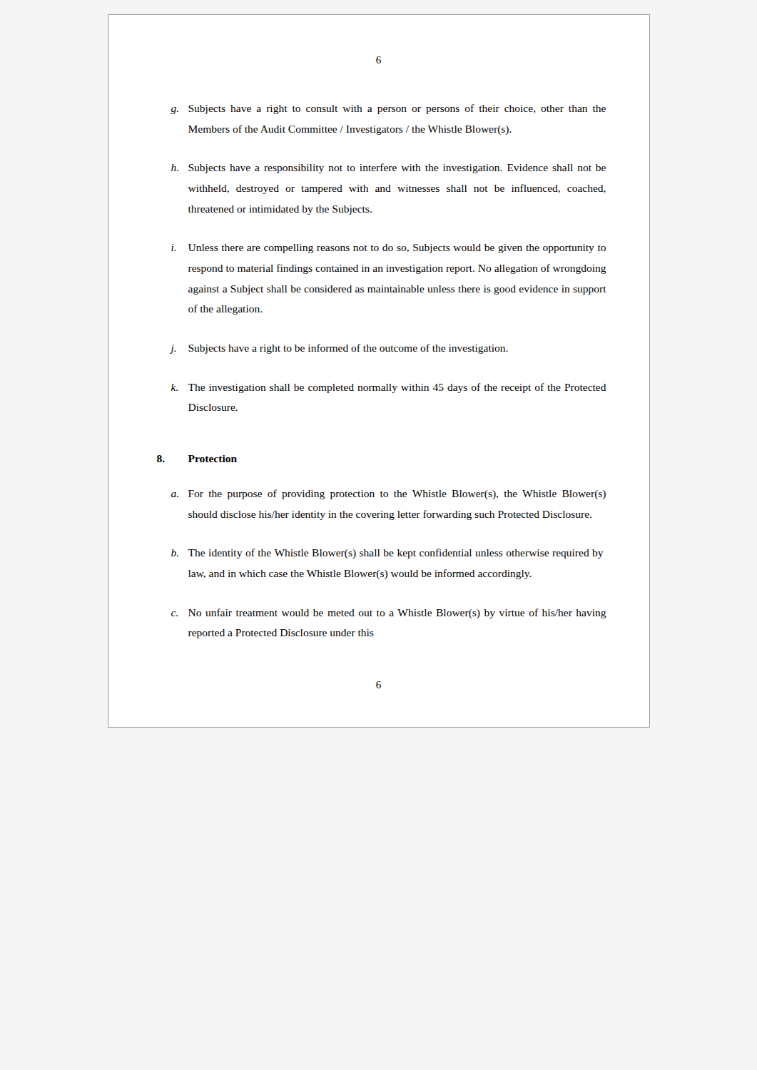6
g. Subjects have a right to consult with a person or persons of their choice, other than the Members of the Audit Committee / Investigators / the Whistle Blower(s).
h. Subjects have a responsibility not to interfere with the investigation. Evidence shall not be withheld, destroyed or tampered with and witnesses shall not be influenced, coached, threatened or intimidated by the Subjects.
i. Unless there are compelling reasons not to do so, Subjects would be given the opportunity to respond to material findings contained in an investigation report. No allegation of wrongdoing against a Subject shall be considered as maintainable unless there is good evidence in support of the allegation.
j. Subjects have a right to be informed of the outcome of the investigation.
k. The investigation shall be completed normally within 45 days of the receipt of the Protected Disclosure.
8. Protection
a. For the purpose of providing protection to the Whistle Blower(s), the Whistle Blower(s) should disclose his/her identity in the covering letter forwarding such Protected Disclosure.
b. The identity of the Whistle Blower(s) shall be kept confidential unless otherwise required by law, and in which case the Whistle Blower(s) would be informed accordingly.
c. No unfair treatment would be meted out to a Whistle Blower(s) by virtue of his/her having reported a Protected Disclosure under this
6